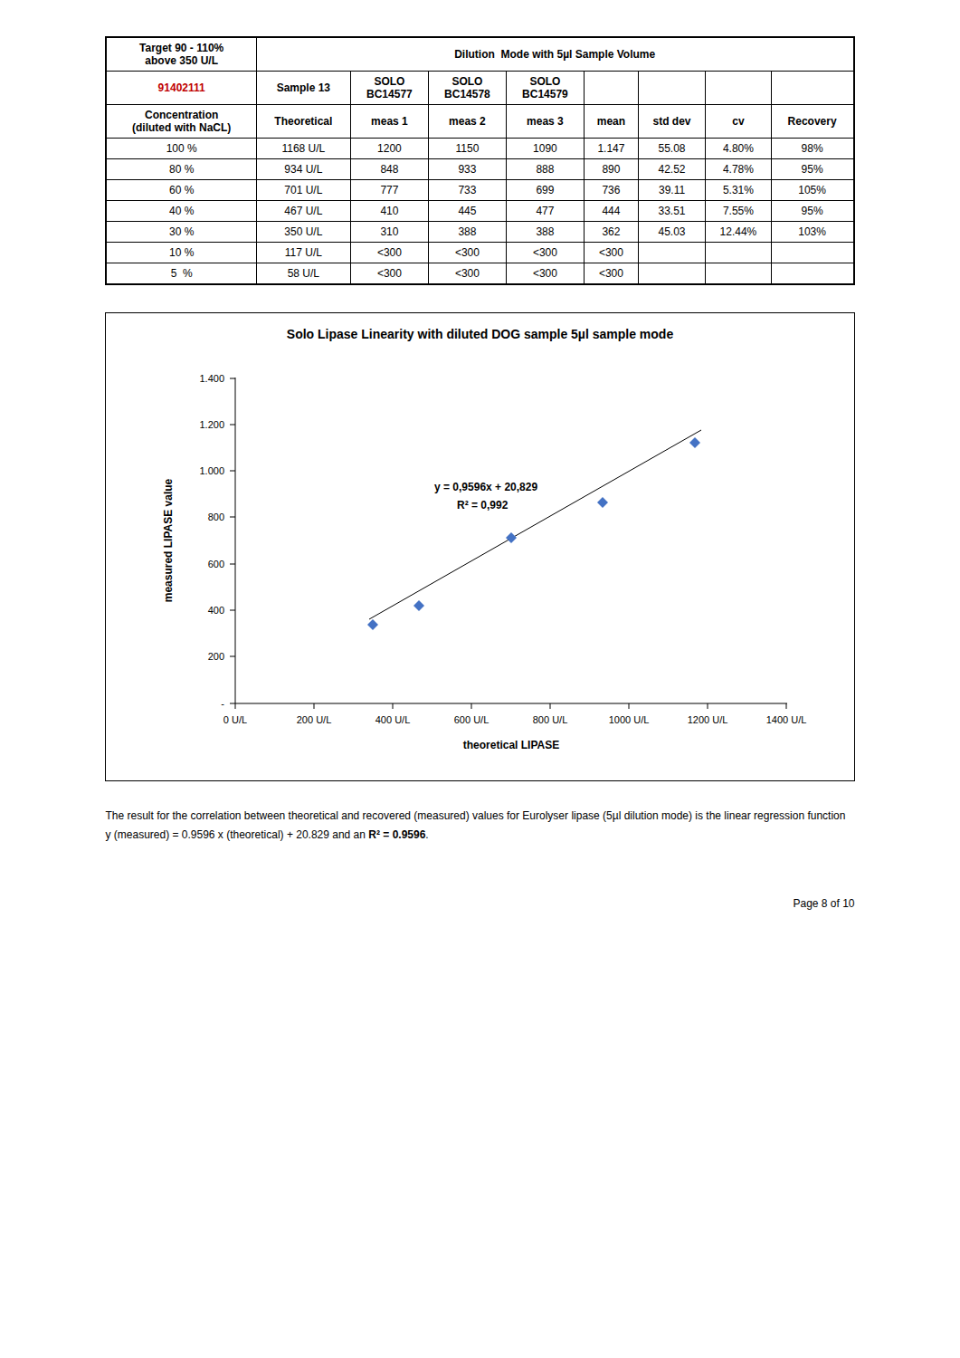| Target 90 - 110% above 350 U/L | Dilution Mode with 5µl Sample Volume |
| --- | --- |
| 91402111 | Sample 13 | SOLO BC14577 | SOLO BC14578 | SOLO BC14579 | | | | |
| Concentration (diluted with NaCL) | Theoretical | meas 1 | meas 2 | meas 3 | mean | std dev | cv | Recovery |
| 100 % | 1168 U/L | 1200 | 1150 | 1090 | 1.147 | 55.08 | 4.80% | 98% |
| 80 % | 934 U/L | 848 | 933 | 888 | 890 | 42.52 | 4.78% | 95% |
| 60 % | 701 U/L | 777 | 733 | 699 | 736 | 39.11 | 5.31% | 105% |
| 40 % | 467 U/L | 410 | 445 | 477 | 444 | 33.51 | 7.55% | 95% |
| 30 % | 350 U/L | 310 | 388 | 388 | 362 | 45.03 | 12.44% | 103% |
| 10 % | 117 U/L | <300 | <300 | <300 | <300 | | | |
| 5 % | 58 U/L | <300 | <300 | <300 | <300 | | | |
Solo Lipase Linearity with diluted DOG sample 5µl sample mode
- 200 400 600 800 1.000 1.200 1.400 0 U/L 200 U/L 400 U/L 600 U/L 800 U/L 1000 U/L 1200 U/L 1400 U/L theoretical LIPASE measured LIPASE value y = 0,9596x + 20,829 R² = 0,992
The result for the correlation between theoretical and recovered (measured) values for Eurolyser lipase (5µl dilution mode) is the linear regression function
y (measured) = 0.9596 x (theoretical) + 20.829 and an R² = 0.9596.
Page 8 of 10